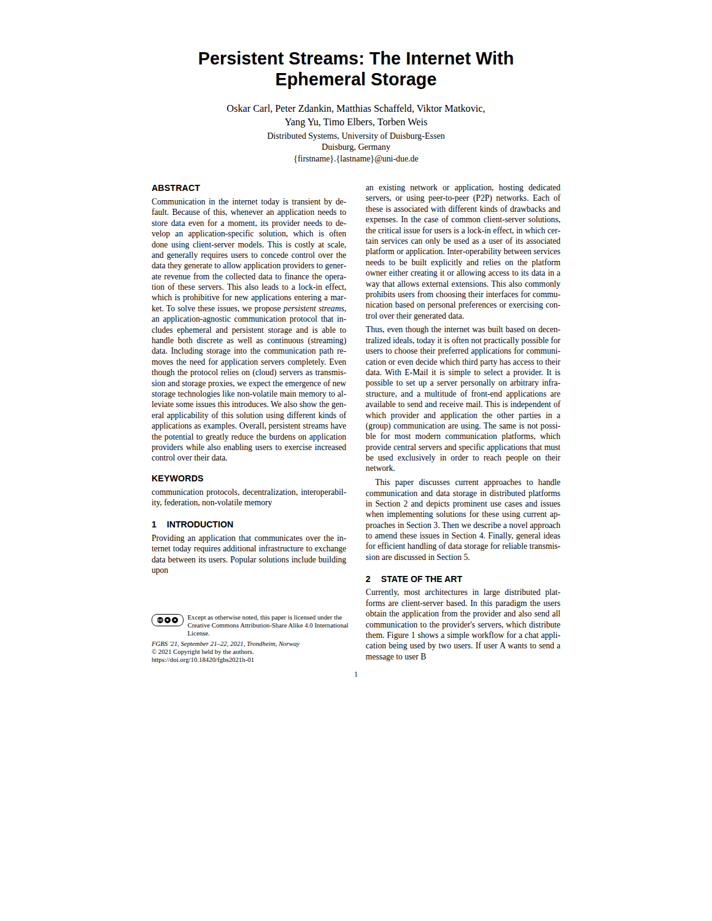Persistent Streams: The Internet With Ephemeral Storage
Oskar Carl, Peter Zdankin, Matthias Schaffeld, Viktor Matkovic,
Yang Yu, Timo Elbers, Torben Weis
Distributed Systems, University of Duisburg-Essen
Duisburg, Germany
{firstname}.{lastname}@uni-due.de
Abstract
Communication in the internet today is transient by default. Because of this, whenever an application needs to store data even for a moment, its provider needs to develop an application-specific solution, which is often done using client-server models. This is costly at scale, and generally requires users to concede control over the data they generate to allow application providers to generate revenue from the collected data to finance the operation of these servers. This also leads to a lock-in effect, which is prohibitive for new applications entering a market. To solve these issues, we propose persistent streams, an application-agnostic communication protocol that includes ephemeral and persistent storage and is able to handle both discrete as well as continuous (streaming) data. Including storage into the communication path removes the need for application servers completely. Even though the protocol relies on (cloud) servers as transmission and storage proxies, we expect the emergence of new storage technologies like non-volatile main memory to alleviate some issues this introduces. We also show the general applicability of this solution using different kinds of applications as examples. Overall, persistent streams have the potential to greatly reduce the burdens on application providers while also enabling users to exercise increased control over their data.
Keywords
communication protocols, decentralization, interoperability, federation, non-volatile memory
1 INTRODUCTION
Providing an application that communicates over the internet today requires additional infrastructure to exchange data between its users. Popular solutions include building upon
an existing network or application, hosting dedicated servers, or using peer-to-peer (P2P) networks. Each of these is associated with different kinds of drawbacks and expenses. In the case of common client-server solutions, the critical issue for users is a lock-in effect, in which certain services can only be used as a user of its associated platform or application. Inter-operability between services needs to be built explicitly and relies on the platform owner either creating it or allowing access to its data in a way that allows external extensions. This also commonly prohibits users from choosing their interfaces for communication based on personal preferences or exercising control over their generated data.
Thus, even though the internet was built based on decentralized ideals, today it is often not practically possible for users to choose their preferred applications for communication or even decide which third party has access to their data. With E-Mail it is simple to select a provider. It is possible to set up a server personally on arbitrary infrastructure, and a multitude of front-end applications are available to send and receive mail. This is independent of which provider and application the other parties in a (group) communication are using. The same is not possible for most modern communication platforms, which provide central servers and specific applications that must be used exclusively in order to reach people on their network.
This paper discusses current approaches to handle communication and data storage in distributed platforms in Section 2 and depicts prominent use cases and issues when implementing solutions for these using current approaches in Section 3. Then we describe a novel approach to amend these issues in Section 4. Finally, general ideas for efficient handling of data storage for reliable transmission are discussed in Section 5.
2 STATE OF THE ART
Currently, most architectures in large distributed platforms are client-server based. In this paradigm the users obtain the application from the provider and also send all communication to the provider's servers, which distribute them. Figure 1 shows a simple workflow for a chat application being used by two users. If user A wants to send a message to user B
cc●●
Except as otherwise noted, this paper is licensed under the Creative Commons Attribution-Share Alike 4.0 International License.
FGBS '21, September 21–22, 2021, Trondheim, Norway
© 2021 Copyright held by the authors.
https://doi.org/10.18420/fgbs2021h-01
1